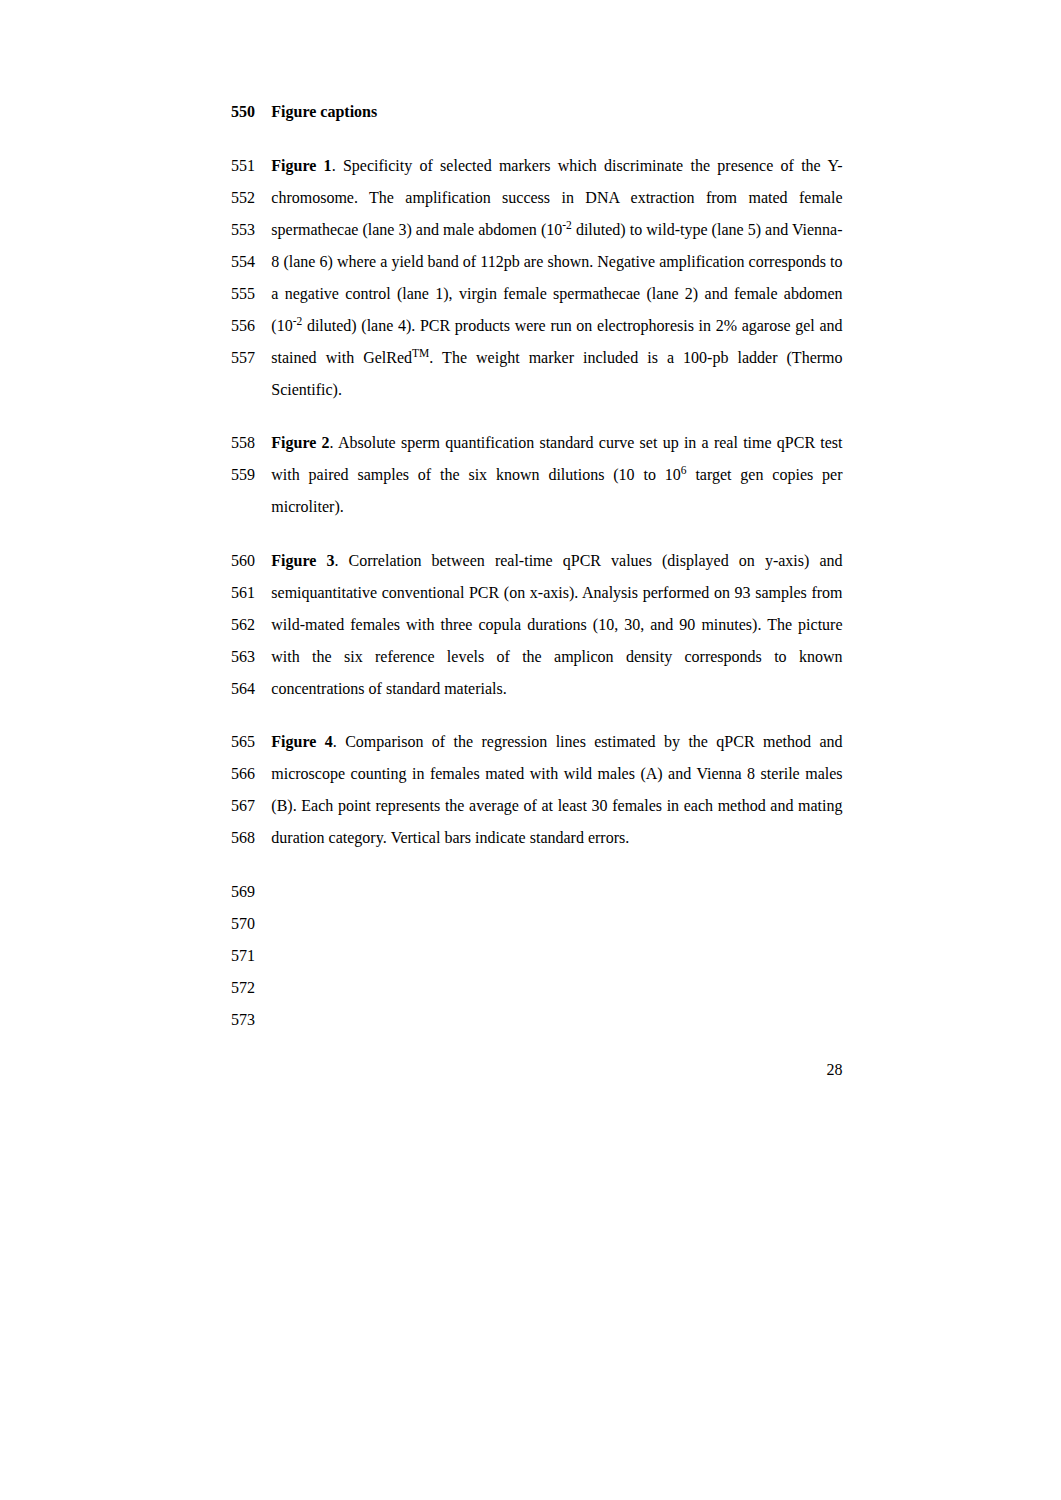550 Figure captions
551 Figure 1. Specificity of selected markers which discriminate the presence of the Y-552chromosome. The amplification success in DNA extraction from mated female spermathecae 553(lane 3) and male abdomen (10-2 diluted) to wild-type (lane 5) and Vienna-8 (lane 6) where a 554yield band of 112pb are shown. Negative amplification corresponds to a negative control 555(lane 1), virgin female spermathecae (lane 2) and female abdomen (10-2 diluted) (lane 4). PCR 556products were run on electrophoresis in 2% agarose gel and stained with GelRedTM. The 557weight marker included is a 100-pb ladder (Thermo Scientific).
558 Figure 2. Absolute sperm quantification standard curve set up in a real time qPCR test with 559paired samples of the six known dilutions (10 to 106 target gen copies per microliter).
560 Figure 3. Correlation between real-time qPCR values (displayed on y-axis) and 561semiquantitative conventional PCR (on x-axis). Analysis performed on 93 samples from wild-562mated females with three copula durations (10, 30, and 90 minutes). The picture with the six 563reference levels of the amplicon density corresponds to known concentrations of standard 564materials.
565 Figure 4. Comparison of the regression lines estimated by the qPCR method and microscope 566counting in females mated with wild males (A) and Vienna 8 sterile males (B). Each point 567represents the average of at least 30 females in each method and mating duration category. 568 Vertical bars indicate standard errors.
569
570
571
572
573
28